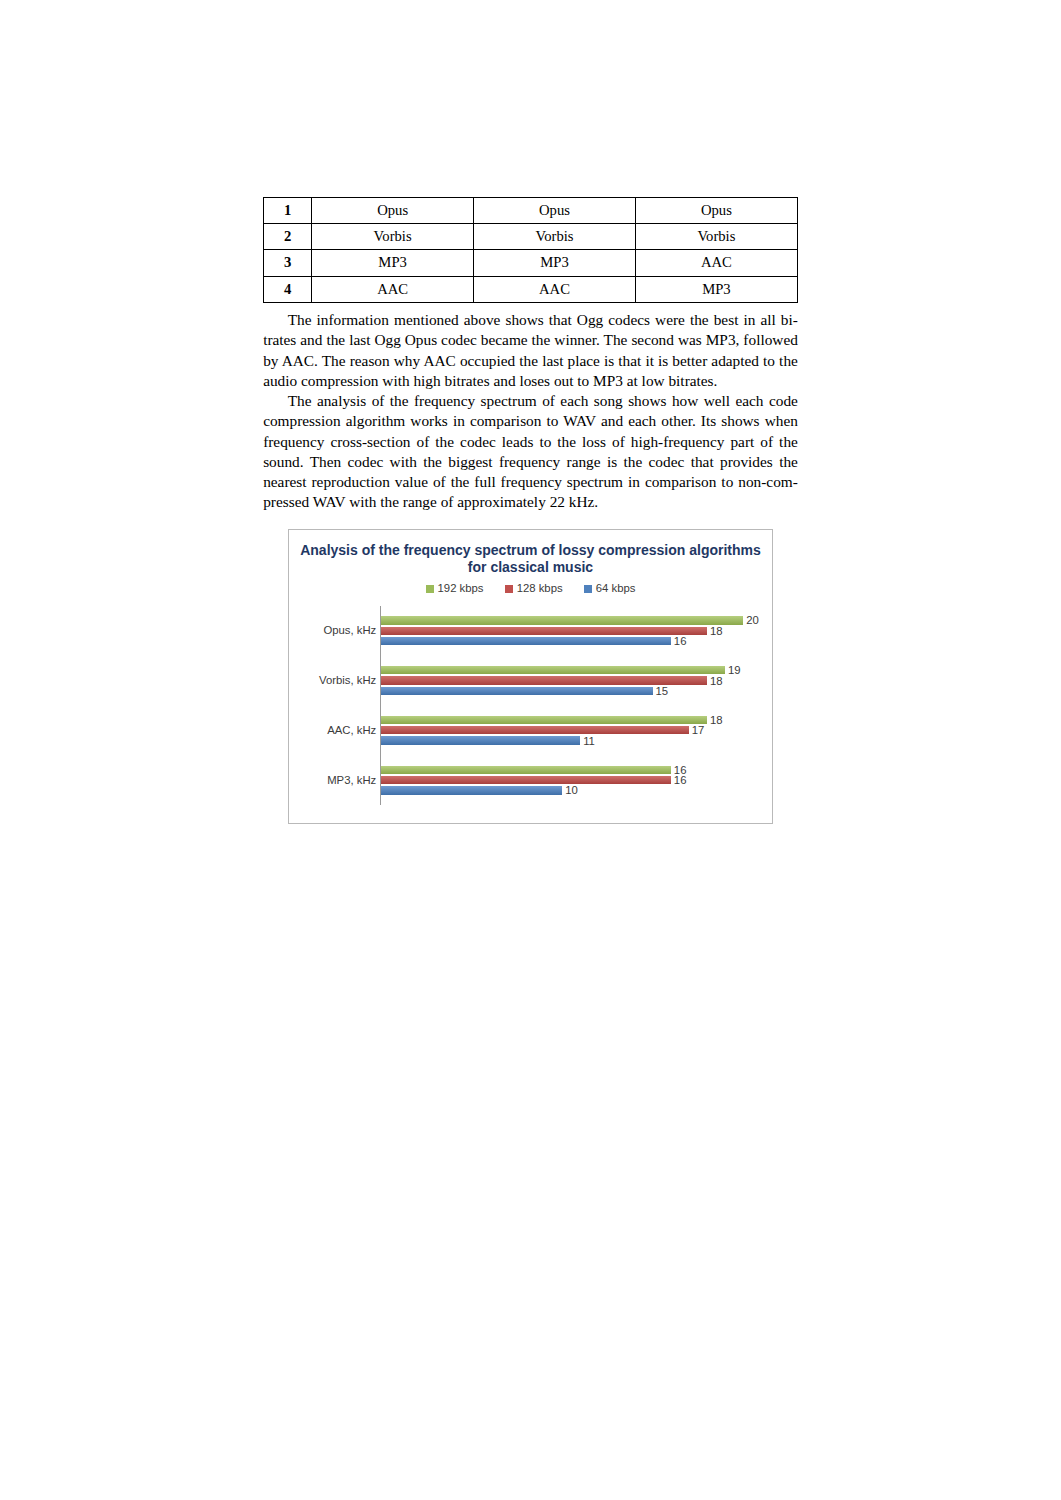| 1 | Opus | Opus | Opus |
| 2 | Vorbis | Vorbis | Vorbis |
| 3 | MP3 | MP3 | AAC |
| 4 | AAC | AAC | MP3 |
The information mentioned above shows that Ogg codecs were the best in all bitrates and the last Ogg Opus codec became the winner. The second was MP3, followed by AAC. The reason why AAC occupied the last place is that it is better adapted to the audio compression with high bitrates and loses out to MP3 at low bitrates.
The analysis of the frequency spectrum of each song shows how well each code compression algorithm works in comparison to WAV and each other. Its shows when frequency cross-section of the codec leads to the loss of high-frequency part of the sound. Then codec with the biggest frequency range is the codec that provides the nearest reproduction value of the full frequency spectrum in comparison to non-compressed WAV with the range of approximately 22 kHz.
Analysis of the frequency spectrum of lossy compression algorithms
for classical music
192 kbps
128 kbps
64 kbps
Opus, kHz
Vorbis, kHz
AAC, kHz
MP3, kHz
20
18
16
19
18
15
18
17
11
16
16
10